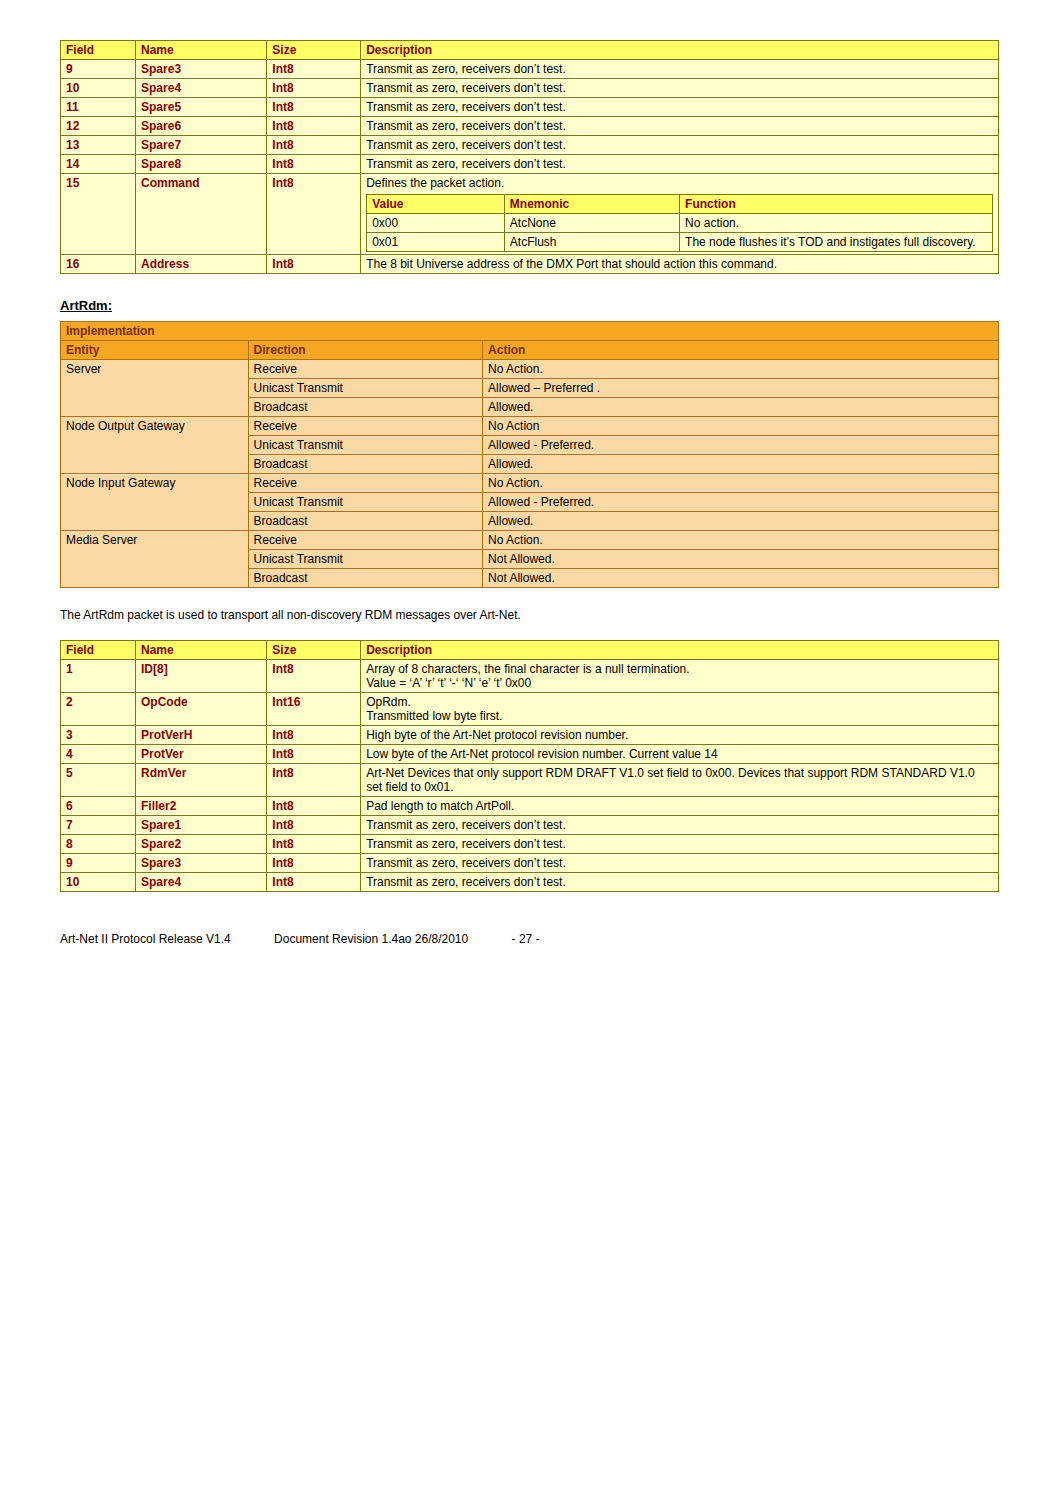| Field | Name | Size | Description |
| --- | --- | --- | --- |
| 9 | Spare3 | Int8 | Transmit as zero, receivers don’t test. |
| 10 | Spare4 | Int8 | Transmit as zero, receivers don’t test. |
| 11 | Spare5 | Int8 | Transmit as zero, receivers don’t test. |
| 12 | Spare6 | Int8 | Transmit as zero, receivers don’t test. |
| 13 | Spare7 | Int8 | Transmit as zero, receivers don’t test. |
| 14 | Spare8 | Int8 | Transmit as zero, receivers don’t test. |
| 15 | Command | Int8 | Defines the packet action. / Value / Mnemonic / Function / / --- / --- / --- / / 0x00 / AtcNone / No action. / / 0x01 / AtcFlush / The node flushes it’s TOD and instigates full discovery. / |
| 16 | Address | Int8 | The 8 bit Universe address of the DMX Port that should action this command. |
ArtRdm:
| Implementation |
| --- |
| Entity | Direction | Action |
| Server | Receive | No Action. |
| Unicast Transmit | Allowed – Preferred . |
| Broadcast | Allowed. |
| Node Output Gateway | Receive | No Action |
| Unicast Transmit | Allowed - Preferred. |
| Broadcast | Allowed. |
| Node Input Gateway | Receive | No Action. |
| Unicast Transmit | Allowed - Preferred. |
| Broadcast | Allowed. |
| Media Server | Receive | No Action. |
| Unicast Transmit | Not Allowed. |
| Broadcast | Not Allowed. |
The ArtRdm packet is used to transport all non-discovery RDM messages over Art-Net.
| Field | Name | Size | Description |
| --- | --- | --- | --- |
| 1 | ID[8] | Int8 | Array of 8 characters, the final character is a null termination. Value = ‘A’ ‘r’ ‘t’ ‘-‘ ‘N’ ‘e’ ‘t’ 0x00 |
| 2 | OpCode | Int16 | OpRdm. Transmitted low byte first. |
| 3 | ProtVerH | Int8 | High byte of the Art-Net protocol revision number. |
| 4 | ProtVer | Int8 | Low byte of the Art-Net protocol revision number. Current value 14 |
| 5 | RdmVer | Int8 | Art-Net Devices that only support RDM DRAFT V1.0 set field to 0x00. Devices that support RDM STANDARD V1.0 set field to 0x01. |
| 6 | Filler2 | Int8 | Pad length to match ArtPoll. |
| 7 | Spare1 | Int8 | Transmit as zero, receivers don’t test. |
| 8 | Spare2 | Int8 | Transmit as zero, receivers don’t test. |
| 9 | Spare3 | Int8 | Transmit as zero, receivers don’t test. |
| 10 | Spare4 | Int8 | Transmit as zero, receivers don’t test. |
Art-Net II Protocol Release V1.4 Document Revision 1.4ao 26/8/2010 - 27 -